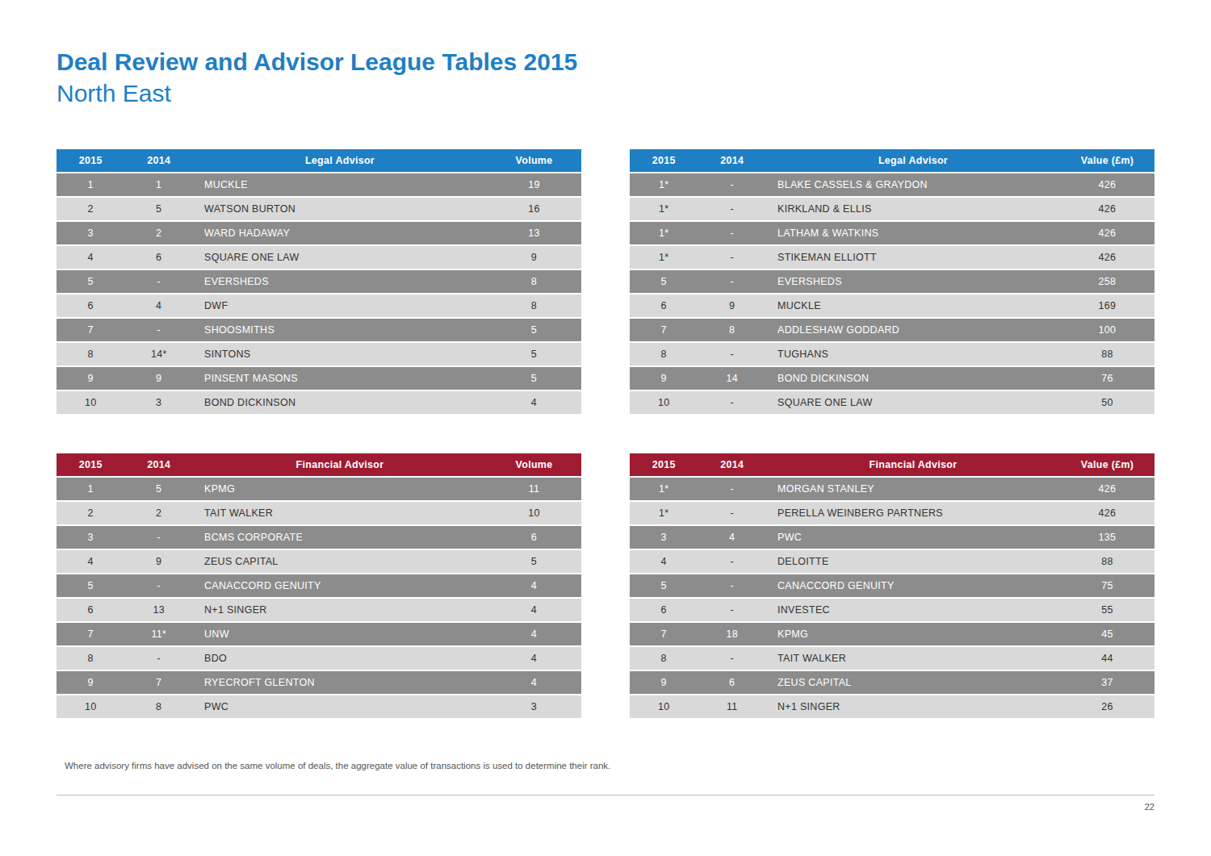Deal Review and Advisor League Tables 2015
North East
| 2015 | 2014 | Legal Advisor | Volume |
| --- | --- | --- | --- |
| 1 | 1 | MUCKLE | 19 |
| 2 | 5 | WATSON BURTON | 16 |
| 3 | 2 | WARD HADAWAY | 13 |
| 4 | 6 | SQUARE ONE LAW | 9 |
| 5 | - | EVERSHEDS | 8 |
| 6 | 4 | DWF | 8 |
| 7 | - | SHOOSMITHS | 5 |
| 8 | 14* | SINTONS | 5 |
| 9 | 9 | PINSENT MASONS | 5 |
| 10 | 3 | BOND DICKINSON | 4 |
| 2015 | 2014 | Legal Advisor | Value (£m) |
| --- | --- | --- | --- |
| 1* | - | BLAKE CASSELS & GRAYDON | 426 |
| 1* | - | KIRKLAND & ELLIS | 426 |
| 1* | - | LATHAM & WATKINS | 426 |
| 1* | - | STIKEMAN ELLIOTT | 426 |
| 5 | - | EVERSHEDS | 258 |
| 6 | 9 | MUCKLE | 169 |
| 7 | 8 | ADDLESHAW GODDARD | 100 |
| 8 | - | TUGHANS | 88 |
| 9 | 14 | BOND DICKINSON | 76 |
| 10 | - | SQUARE ONE LAW | 50 |
| 2015 | 2014 | Financial Advisor | Volume |
| --- | --- | --- | --- |
| 1 | 5 | KPMG | 11 |
| 2 | 2 | TAIT WALKER | 10 |
| 3 | - | BCMS CORPORATE | 6 |
| 4 | 9 | ZEUS CAPITAL | 5 |
| 5 | - | CANACCORD GENUITY | 4 |
| 6 | 13 | N+1 SINGER | 4 |
| 7 | 11* | UNW | 4 |
| 8 | - | BDO | 4 |
| 9 | 7 | RYECROFT GLENTON | 4 |
| 10 | 8 | PWC | 3 |
| 2015 | 2014 | Financial Advisor | Value (£m) |
| --- | --- | --- | --- |
| 1* | - | MORGAN STANLEY | 426 |
| 1* | - | PERELLA WEINBERG PARTNERS | 426 |
| 3 | 4 | PWC | 135 |
| 4 | - | DELOITTE | 88 |
| 5 | - | CANACCORD GENUITY | 75 |
| 6 | - | INVESTEC | 55 |
| 7 | 18 | KPMG | 45 |
| 8 | - | TAIT WALKER | 44 |
| 9 | 6 | ZEUS CAPITAL | 37 |
| 10 | 11 | N+1 SINGER | 26 |
Where advisory firms have advised on the same volume of deals, the aggregate value of transactions is used to determine their rank.
22